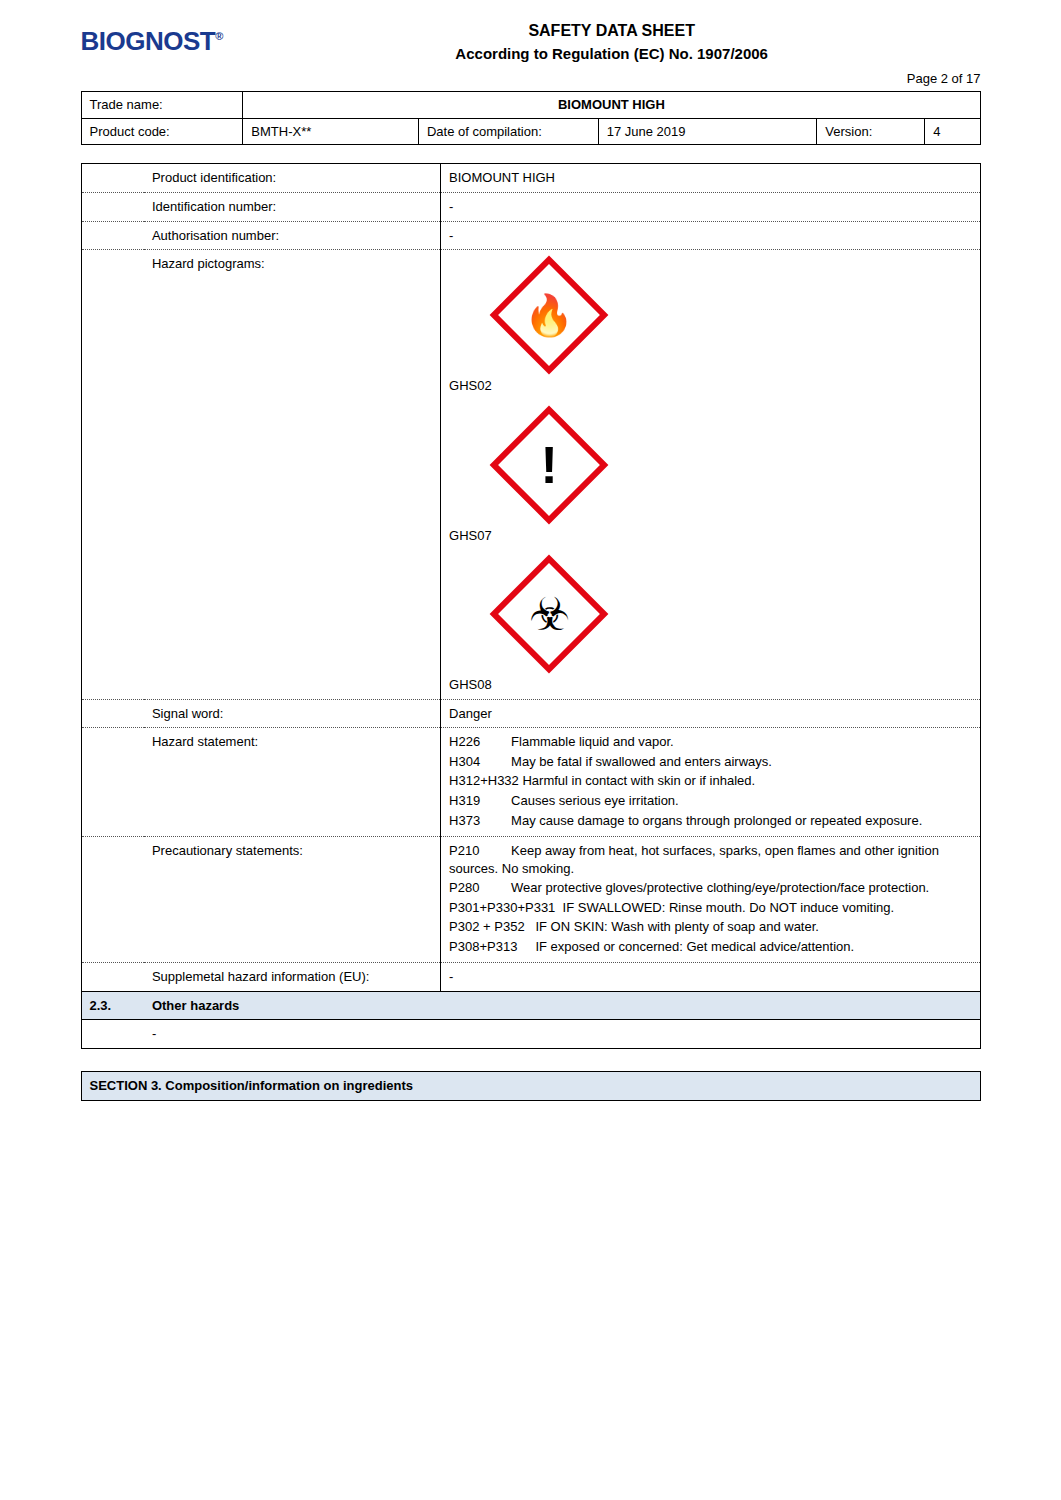BIOGNOST®
SAFETY DATA SHEET
According to Regulation (EC) No. 1907/2006
Page 2 of 17
| Trade name: | BIOMOUNT HIGH |
| Product code: | BMTH-X** | Date of compilation: | 17 June 2019 | Version: | 4 |
| | Product identification: | BIOMOUNT HIGH |
| | Identification number: | - |
| | Authorisation number: | - |
| | Hazard pictograms: | 🔥 GHS02 ! GHS07 ☣ GHS08 |
| | Signal word: | Danger |
| | Hazard statement: | H226 Flammable liquid and vapor. H304 May be fatal if swallowed and enters airways. H312+H332 Harmful in contact with skin or if inhaled. H319 Causes serious eye irritation. H373 May cause damage to organs through prolonged or repeated exposure. |
| | Precautionary statements: | P210 Keep away from heat, hot surfaces, sparks, open flames and other ignition sources. No smoking. P280 Wear protective gloves/protective clothing/eye/protection/face protection. P301+P330+P331 IF SWALLOWED: Rinse mouth. Do NOT induce vomiting. P302 + P352 IF ON SKIN: Wash with plenty of soap and water. P308+P313 IF exposed or concerned: Get medical advice/attention. |
| | Supplemetal hazard information (EU): | - |
| 2.3. | Other hazards |
| | - |
SECTION 3. Composition/information on ingredients